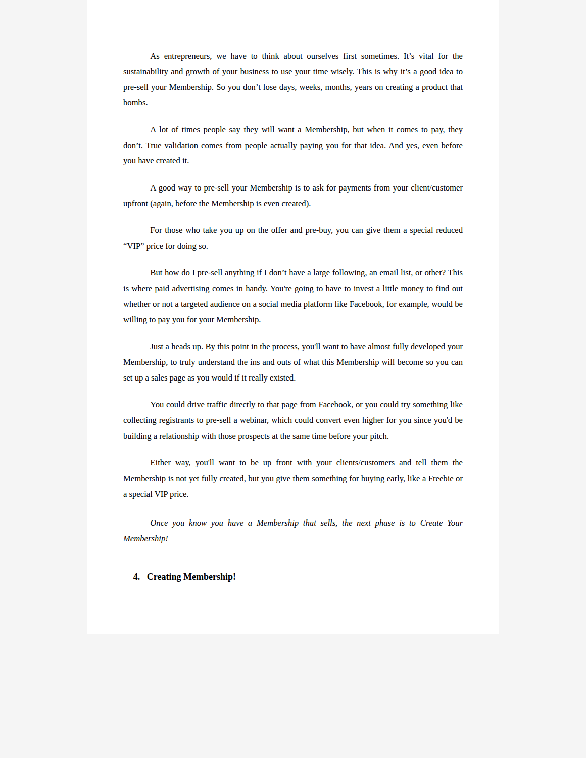As entrepreneurs, we have to think about ourselves first sometimes. It’s vital for the sustainability and growth of your business to use your time wisely. This is why it’s a good idea to pre-sell your Membership. So you don’t lose days, weeks, months, years on creating a product that bombs.
A lot of times people say they will want a Membership, but when it comes to pay, they don’t. True validation comes from people actually paying you for that idea. And yes, even before you have created it.
A good way to pre-sell your Membership is to ask for payments from your client/customer upfront (again, before the Membership is even created).
For those who take you up on the offer and pre-buy, you can give them a special reduced “VIP” price for doing so.
But how do I pre-sell anything if I don’t have a large following, an email list, or other? This is where paid advertising comes in handy. You're going to have to invest a little money to find out whether or not a targeted audience on a social media platform like Facebook, for example, would be willing to pay you for your Membership.
Just a heads up. By this point in the process, you'll want to have almost fully developed your Membership, to truly understand the ins and outs of what this Membership will become so you can set up a sales page as you would if it really existed.
You could drive traffic directly to that page from Facebook, or you could try something like collecting registrants to pre-sell a webinar, which could convert even higher for you since you'd be building a relationship with those prospects at the same time before your pitch.
Either way, you'll want to be up front with your clients/customers and tell them the Membership is not yet fully created, but you give them something for buying early, like a Freebie or a special VIP price.
Once you know you have a Membership that sells, the next phase is to Create Your Membership!
4. Creating Membership!